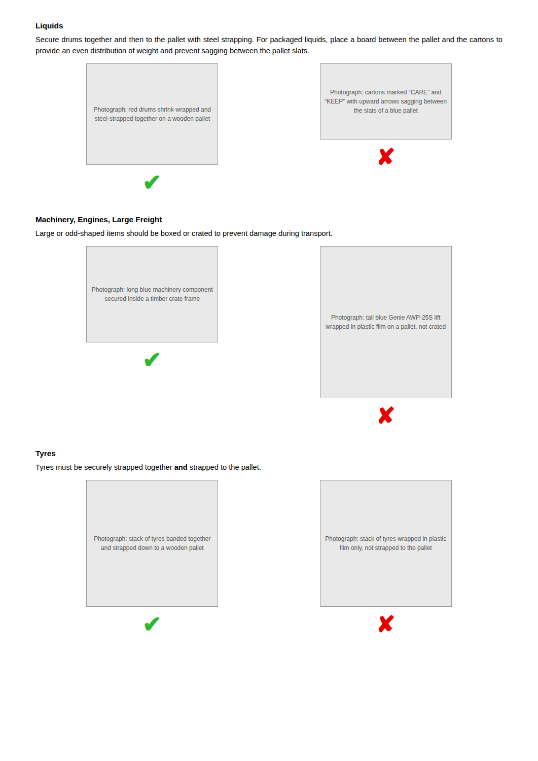Liquids
Secure drums together and then to the pallet with steel strapping. For packaged liquids, place a board between the pallet and the cartons to provide an even distribution of weight and prevent sagging between the pallet slats.
Photograph: red drums shrink-wrapped and steel-strapped together on a wooden pallet
✔
Photograph: cartons marked “CARE” and “KEEP” with upward arrows sagging between the slats of a blue pallet
✘
Machinery, Engines, Large Freight
Large or odd-shaped items should be boxed or crated to prevent damage during transport.
Photograph: long blue machinery component secured inside a timber crate frame
✔
Photograph: tall blue Genie AWP-25S lift wrapped in plastic film on a pallet, not crated
✘
Tyres
Tyres must be securely strapped together and strapped to the pallet.
Photograph: stack of tyres banded together and strapped down to a wooden pallet
✔
Photograph: stack of tyres wrapped in plastic film only, not strapped to the pallet
✘